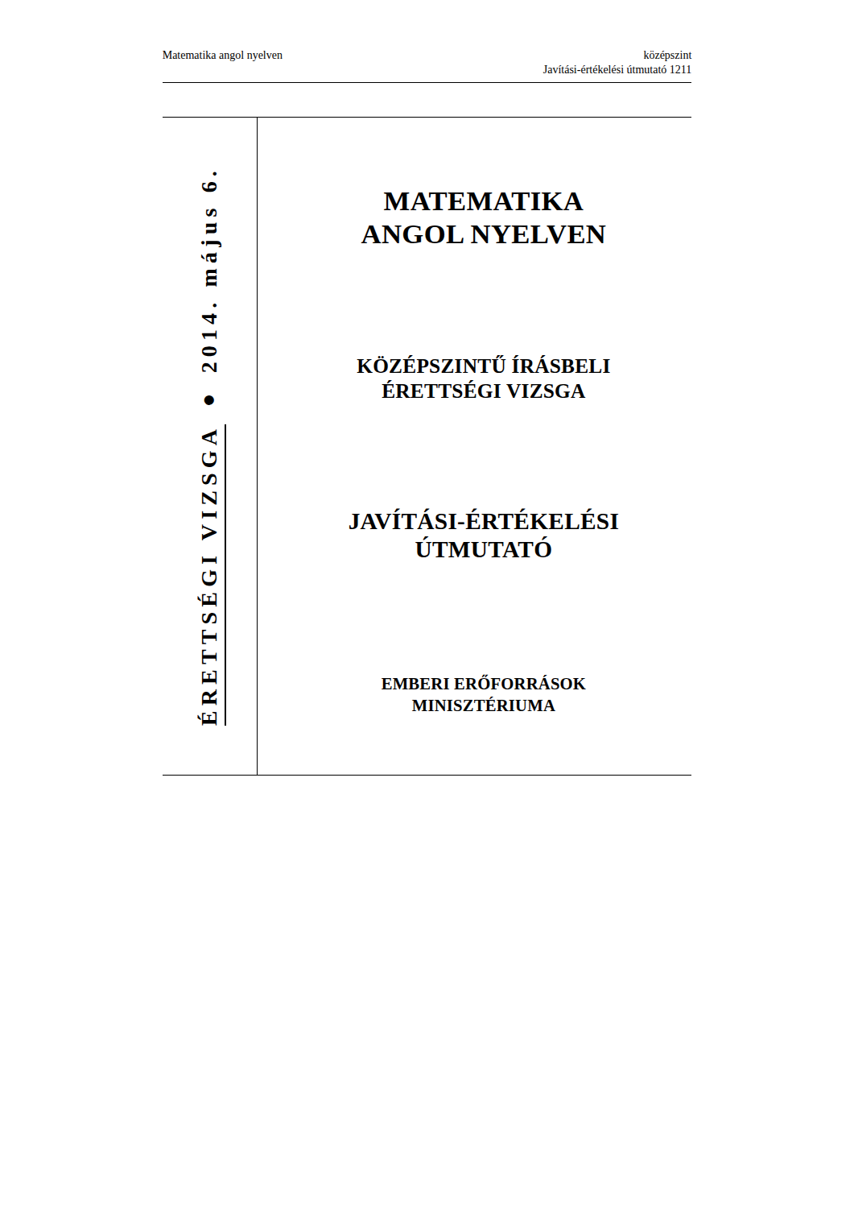Matematika angol nyelven
középszint
Javítási-értékelési útmutató 1211
ÉRETTSÉGI VIZSGA ● 2014. május 6.
MATEMATIKA
ANGOL NYELVEN
KÖZÉPSZINTŰ ÍRÁSBELI
ÉRETTSÉGI VIZSGA
JAVÍTÁSI-ÉRTÉKELÉSI
ÚTMUTATÓ
EMBERI ERŐFORRÁSOK
MINISZTÉRIUMA